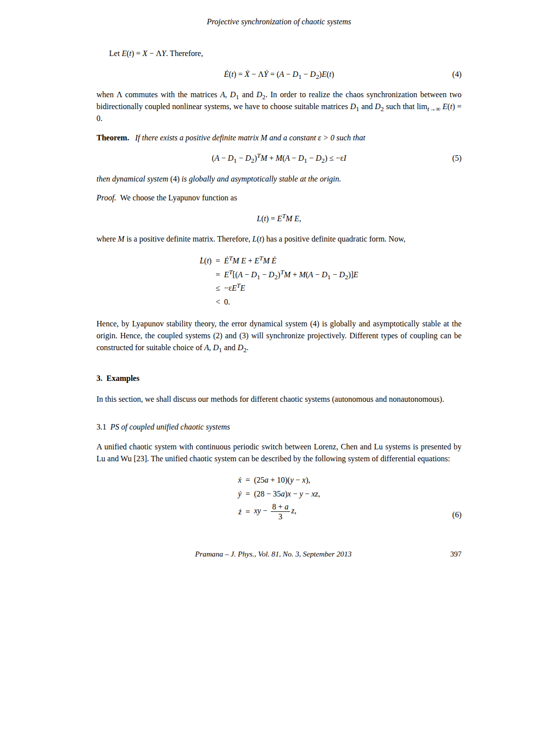Projective synchronization of chaotic systems
Let E(t) = X − ΛY. Therefore,
Ė(t) = Ẋ − ΛẎ = (A − D1 − D2)E(t) (4)
when Λ commutes with the matrices A, D1 and D2. In order to realize the chaos synchronization between two bidirectionally coupled nonlinear systems, we have to choose suitable matrices D1 and D2 such that limt→∞ E(t) = 0.
Theorem. If there exists a positive definite matrix M and a constant ε > 0 such that
(A − D1 − D2)TM + M(A − D1 − D2) ≤ −εI (5)
then dynamical system (4) is globally and asymptotically stable at the origin.
Proof. We choose the Lyapunov function as
L(t) = ETM E,
where M is a positive definite matrix. Therefore, L(t) has a positive definite quadratic form. Now,
| L̇ ( t ) | = | Ė T M E + E T M Ė |
| | = | E T [( A − D 1 − D 2 ) T M + M ( A − D 1 − D 2 )] E |
| | ≤ | −ε E T E |
| | < | 0. |
Hence, by Lyapunov stability theory, the error dynamical system (4) is globally and asymptotically stable at the origin. Hence, the coupled systems (2) and (3) will synchronize projectively. Different types of coupling can be constructed for suitable choice of A, D1 and D2.
3. Examples
In this section, we shall discuss our methods for different chaotic systems (autonomous and nonautonomous).
3.1 PS of coupled unified chaotic systems
A unified chaotic system with continuous periodic switch between Lorenz, Chen and Lu systems is presented by Lu and Wu [23]. The unified chaotic system can be described by the following system of differential equations:
| ẋ | = | (25 a + 10)( y − x ), |
| ẏ | = | (28 − 35 a ) x − y − xz , |
| ż | = | xy − 8 + a 3 z , |
(6)
Pramana – J. Phys., Vol. 81, No. 3, September 2013 397